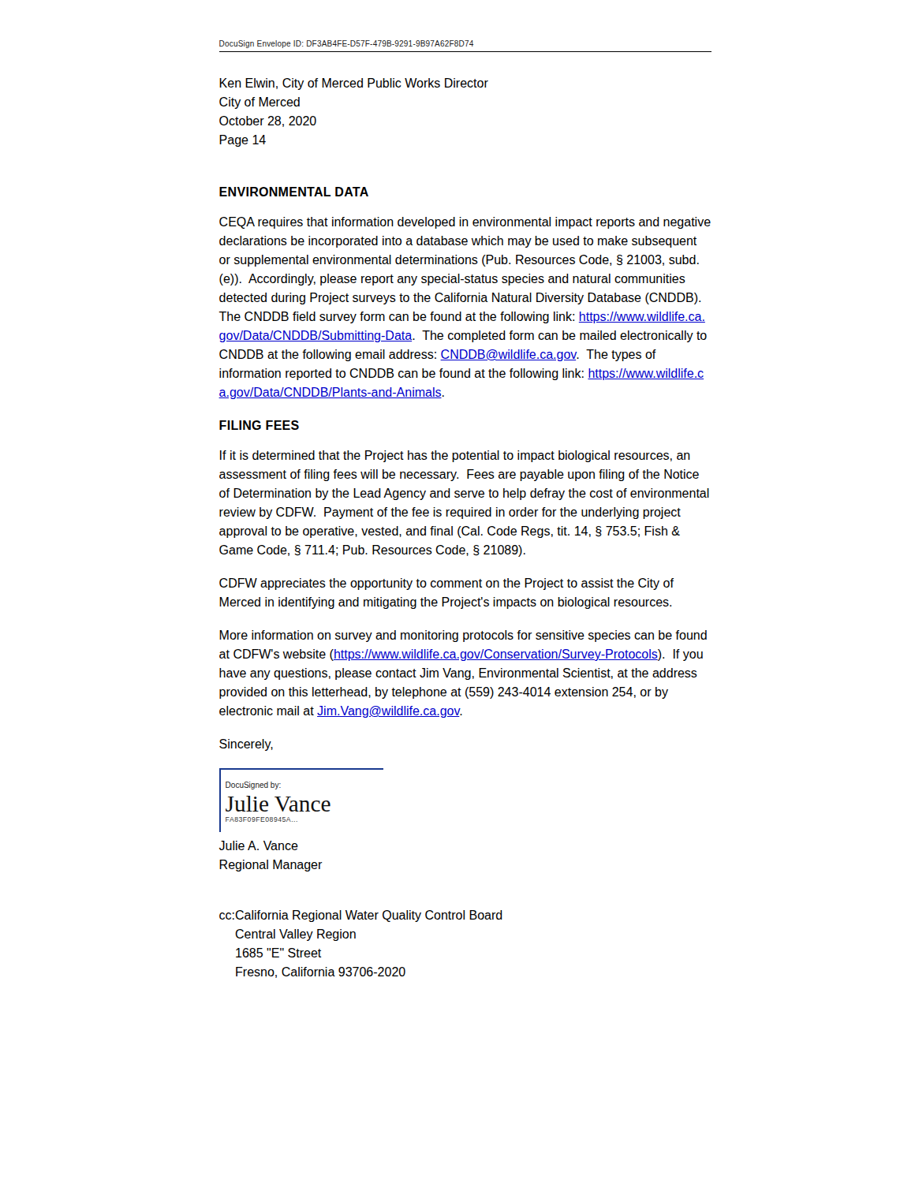DocuSign Envelope ID: DF3AB4FE-D57F-479B-9291-9B97A62F8D74
Ken Elwin, City of Merced Public Works Director
City of Merced
October 28, 2020
Page 14
ENVIRONMENTAL DATA
CEQA requires that information developed in environmental impact reports and negative declarations be incorporated into a database which may be used to make subsequent or supplemental environmental determinations (Pub. Resources Code, § 21003, subd. (e)). Accordingly, please report any special-status species and natural communities detected during Project surveys to the California Natural Diversity Database (CNDDB). The CNDDB field survey form can be found at the following link: https://www.wildlife.ca.gov/Data/CNDDB/Submitting-Data. The completed form can be mailed electronically to CNDDB at the following email address: CNDDB@wildlife.ca.gov. The types of information reported to CNDDB can be found at the following link: https://www.wildlife.ca.gov/Data/CNDDB/Plants-and-Animals.
FILING FEES
If it is determined that the Project has the potential to impact biological resources, an assessment of filing fees will be necessary. Fees are payable upon filing of the Notice of Determination by the Lead Agency and serve to help defray the cost of environmental review by CDFW. Payment of the fee is required in order for the underlying project approval to be operative, vested, and final (Cal. Code Regs, tit. 14, § 753.5; Fish & Game Code, § 711.4; Pub. Resources Code, § 21089).
CDFW appreciates the opportunity to comment on the Project to assist the City of Merced in identifying and mitigating the Project's impacts on biological resources.
More information on survey and monitoring protocols for sensitive species can be found at CDFW's website (https://www.wildlife.ca.gov/Conservation/Survey-Protocols). If you have any questions, please contact Jim Vang, Environmental Scientist, at the address provided on this letterhead, by telephone at (559) 243-4014 extension 254, or by electronic mail at Jim.Vang@wildlife.ca.gov.
Sincerely,
DocuSigned by:
Julie Vance
FA83F09FE08945A...
Julie A. Vance
Regional Manager
| cc: | California Regional Water Quality Control Board Central Valley Region 1685 "E" Street Fresno, California 93706-2020 |